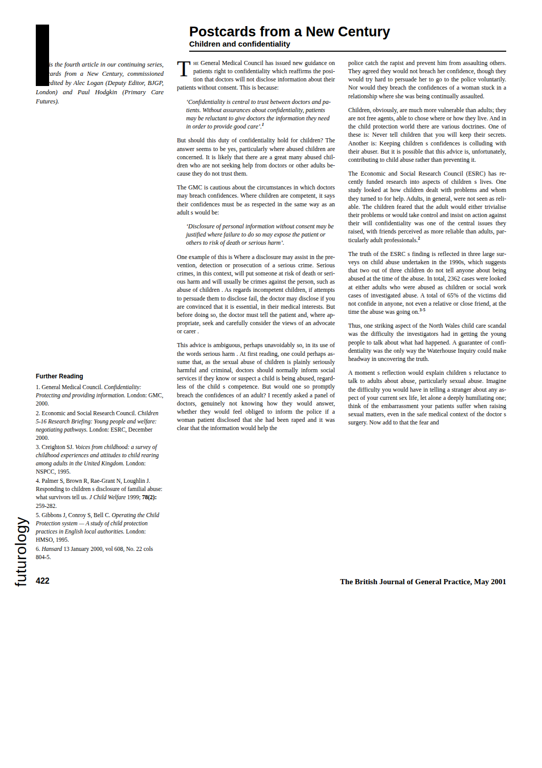futurology
Postcards from a New Century
Children and confidentiality
This is the fourth article in our continuing series, Postcards from a New Century, commissioned and edited by Alec Logan (Deputy Editor, BJGP, London) and Paul Hodgkin (Primary Care Futures).
Further Reading
1. General Medical Council. Confidentiality: Protecting and providing information. London: GMC, 2000.
2. Economic and Social Research Council. Children 5-16 Research Briefing: Young people and welfare: negotiating pathways. London: ESRC, December 2000.
3. Creighton SJ. Voices from childhood: a survey of childhood experiences and attitudes to child rearing among adults in the United Kingdom. London: NSPCC, 1995.
4. Palmer S, Brown R, Rae-Grant N, Loughlin J. Responding to children s disclosure of familial abuse: what survivors tell us. J Child Welfare 1999; 78(2): 259-282.
5. Gibbons J, Conroy S, Bell C. Operating the Child Protection system — A study of child protection practices in English local authorities. London: HMSO, 1995.
6. Hansard 13 January 2000, vol 608, No. 22 cols 804-5.
The General Medical Council has issued new guidance on patients right to confidentiality which reaffirms the position that doctors will not disclose information about their patients without consent. This is because:
‘Confidentiality is central to trust between doctors and patients. Without assurances about confidentiality, patients may be reluctant to give doctors the information they need in order to provide good care’.1
But should this duty of confidentiality hold for children? The answer seems to be yes, particularly where abused children are concerned. It is likely that there are a great many abused children who are not seeking help from doctors or other adults because they do not trust them.
The GMC is cautious about the circumstances in which doctors may breach confidences. Where children are competent, it says their confidences must be as respected in the same way as an adult s would be:
‘Disclosure of personal information without consent may be justified where failure to do so may expose the patient or others to risk of death or serious harm’.
One example of this is Where a disclosure may assist in the prevention, detection or prosecution of a serious crime. Serious crimes, in this context, will put someone at risk of death or serious harm and will usually be crimes against the person, such as abuse of children . As regards incompetent children, if attempts to persuade them to disclose fail, the doctor may disclose if you are convinced that it is essential, in their medical interests. But before doing so, the doctor must tell the patient and, where appropriate, seek and carefully consider the views of an advocate or carer .
This advice is ambiguous, perhaps unavoidably so, in its use of the words serious harm . At first reading, one could perhaps assume that, as the sexual abuse of children is plainly seriously harmful and criminal, doctors should normally inform social services if they know or suspect a child is being abused, regardless of the child s competence. But would one so promptly breach the confidences of an adult? I recently asked a panel of doctors, genuinely not knowing how they would answer, whether they would feel obliged to inform the police if a woman patient disclosed that she had been raped and it was clear that the information would help the
police catch the rapist and prevent him from assaulting others. They agreed they would not breach her confidence, though they would try hard to persuade her to go to the police voluntarily. Nor would they breach the confidences of a woman stuck in a relationship where she was being continually assaulted.
Children, obviously, are much more vulnerable than adults; they are not free agents, able to chose where or how they live. And in the child protection world there are various doctrines. One of these is: Never tell children that you will keep their secrets. Another is: Keeping children s confidences is colluding with their abuser. But it is possible that this advice is, unfortunately, contributing to child abuse rather than preventing it.
The Economic and Social Research Council (ESRC) has recently funded research into aspects of children s lives. One study looked at how children dealt with problems and whom they turned to for help. Adults, in general, were not seen as reliable. The children feared that the adult would either trivialise their problems or would take control and insist on action against their will confidentiality was one of the central issues they raised, with friends perceived as more reliable than adults, particularly adult professionals.2
The truth of the ESRC s finding is reflected in three large surveys on child abuse undertaken in the 1990s, which suggests that two out of three children do not tell anyone about being abused at the time of the abuse. In total, 2362 cases were looked at either adults who were abused as children or social work cases of investigated abuse. A total of 65% of the victims did not confide in anyone, not even a relative or close friend, at the time the abuse was going on.3-5
Thus, one striking aspect of the North Wales child care scandal was the difficulty the investigators had in getting the young people to talk about what had happened. A guarantee of confidentiality was the only way the Waterhouse Inquiry could make headway in uncovering the truth.
A moment s reflection would explain children s reluctance to talk to adults about abuse, particularly sexual abuse. Imagine the difficulty you would have in telling a stranger about any aspect of your current sex life, let alone a deeply humiliating one; think of the embarrassment your patients suffer when raising sexual matters, even in the safe medical context of the doctor s surgery. Now add to that the fear and
422
The British Journal of General Practice, May 2001